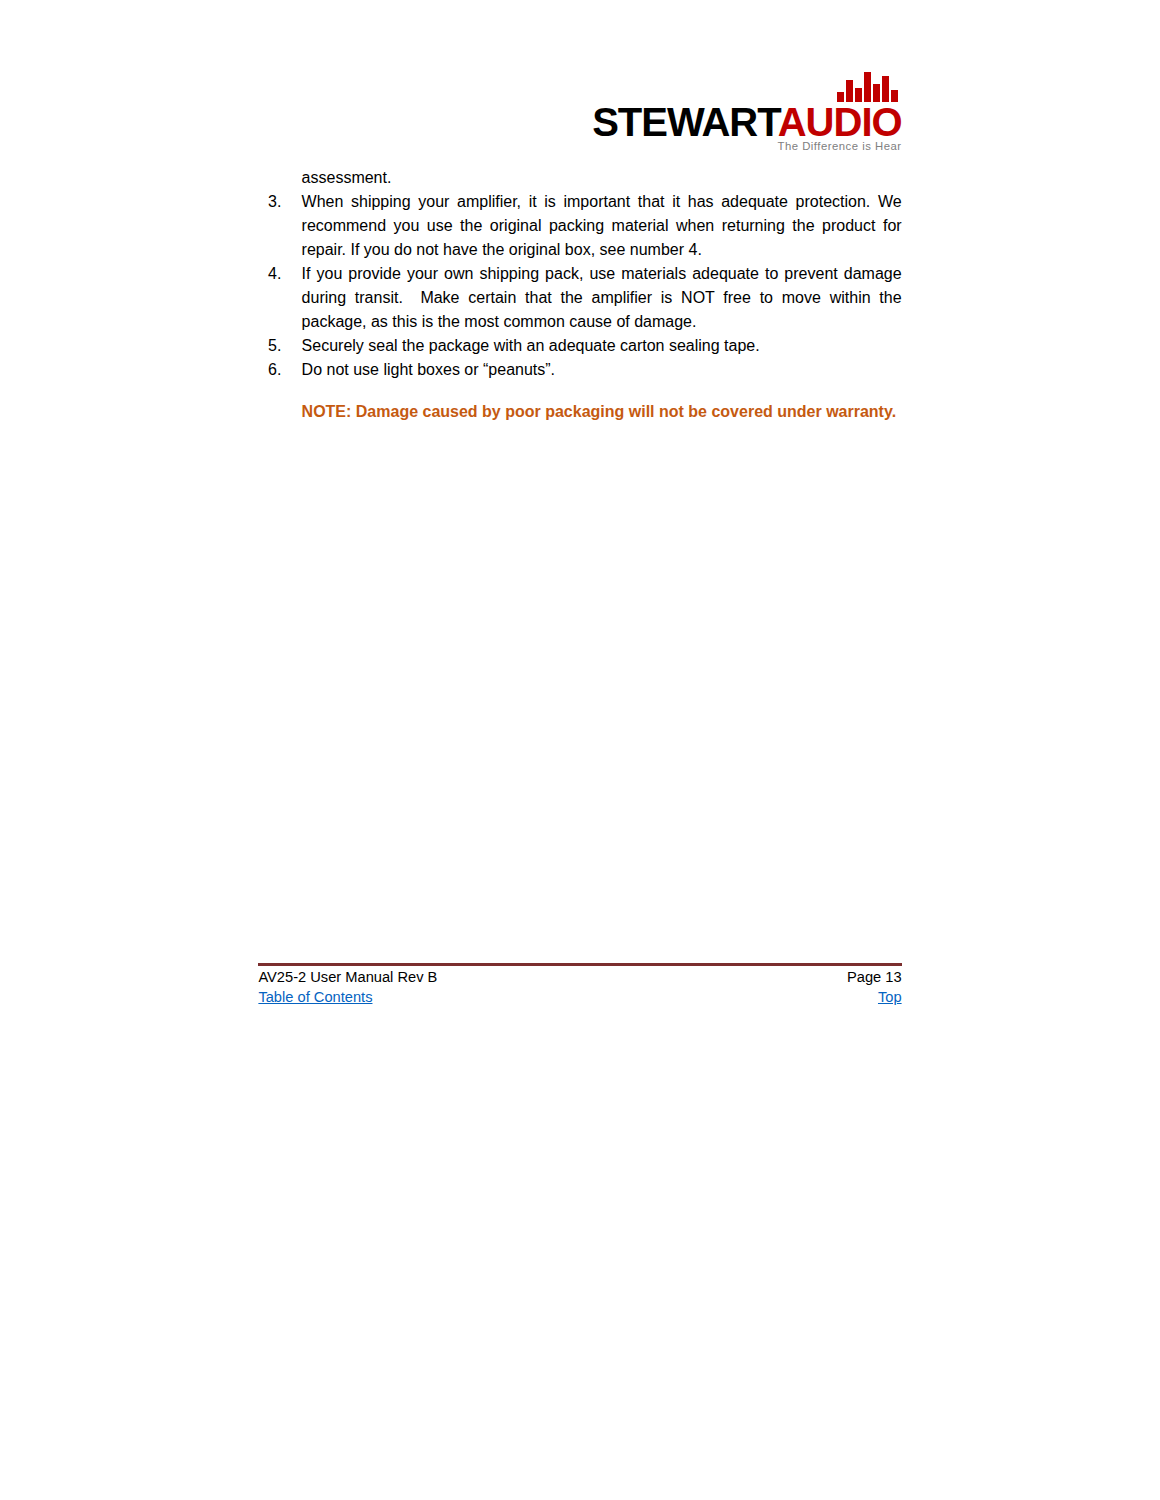STEWART AUDIO
The Difference is Hear
assessment.
When shipping your amplifier, it is important that it has adequate protection. We recommend you use the original packing material when returning the product for repair. If you do not have the original box, see number 4.
If you provide your own shipping pack, use materials adequate to prevent damage during transit. Make certain that the amplifier is NOT free to move within the package, as this is the most common cause of damage.
Securely seal the package with an adequate carton sealing tape.
Do not use light boxes or “peanuts”.
NOTE: Damage caused by poor packaging will not be covered under warranty.
AV25-2 User Manual Rev B
Table of Contents
Page 13
Top